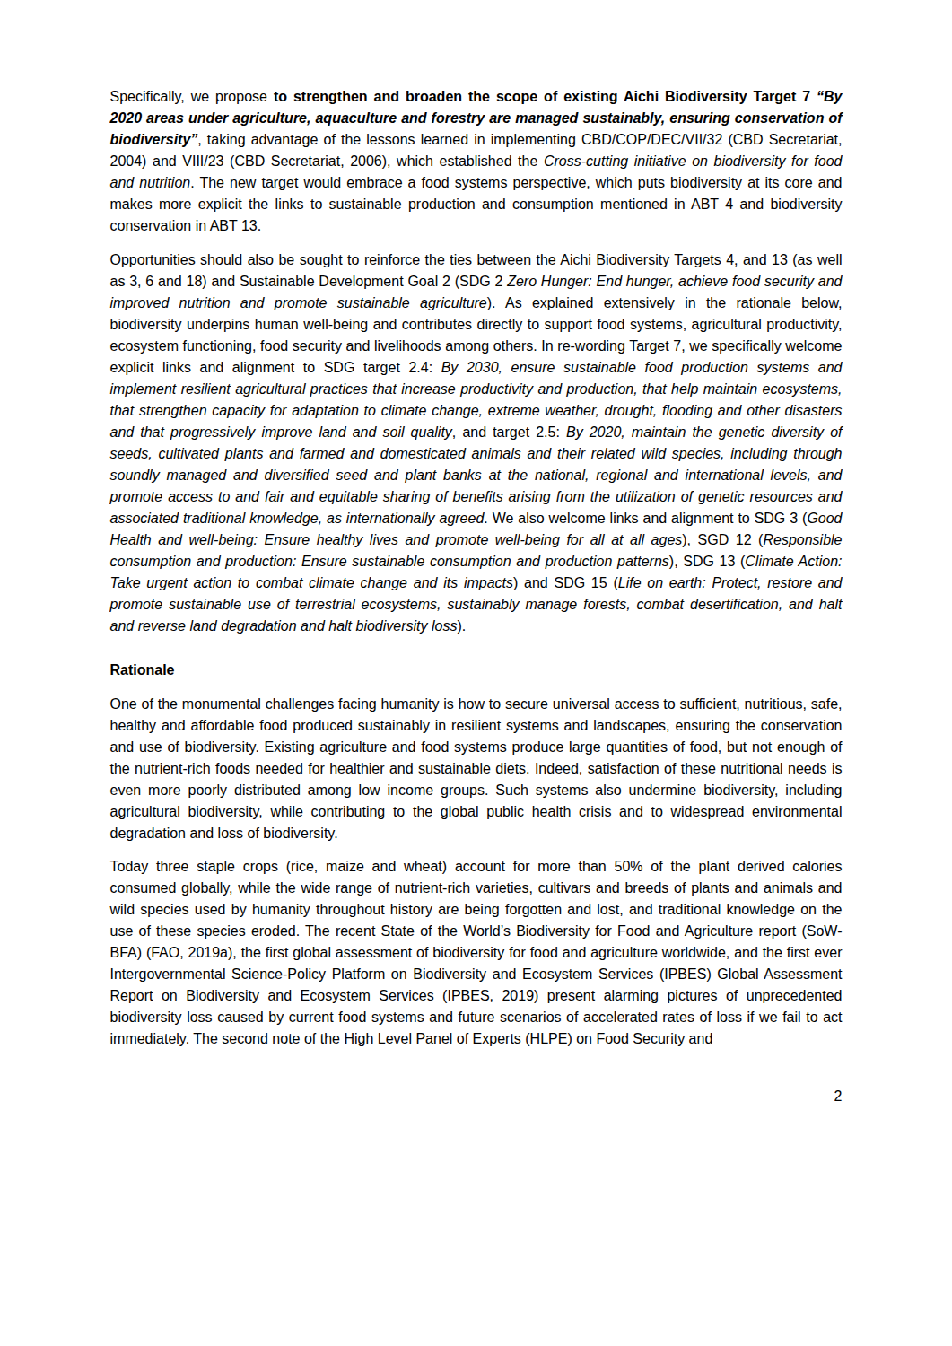Specifically, we propose to strengthen and broaden the scope of existing Aichi Biodiversity Target 7 “By 2020 areas under agriculture, aquaculture and forestry are managed sustainably, ensuring conservation of biodiversity”, taking advantage of the lessons learned in implementing CBD/COP/DEC/VII/32 (CBD Secretariat, 2004) and VIII/23 (CBD Secretariat, 2006), which established the Cross-cutting initiative on biodiversity for food and nutrition. The new target would embrace a food systems perspective, which puts biodiversity at its core and makes more explicit the links to sustainable production and consumption mentioned in ABT 4 and biodiversity conservation in ABT 13.
Opportunities should also be sought to reinforce the ties between the Aichi Biodiversity Targets 4, and 13 (as well as 3, 6 and 18) and Sustainable Development Goal 2 (SDG 2 Zero Hunger: End hunger, achieve food security and improved nutrition and promote sustainable agriculture). As explained extensively in the rationale below, biodiversity underpins human well-being and contributes directly to support food systems, agricultural productivity, ecosystem functioning, food security and livelihoods among others. In re-wording Target 7, we specifically welcome explicit links and alignment to SDG target 2.4: By 2030, ensure sustainable food production systems and implement resilient agricultural practices that increase productivity and production, that help maintain ecosystems, that strengthen capacity for adaptation to climate change, extreme weather, drought, flooding and other disasters and that progressively improve land and soil quality, and target 2.5: By 2020, maintain the genetic diversity of seeds, cultivated plants and farmed and domesticated animals and their related wild species, including through soundly managed and diversified seed and plant banks at the national, regional and international levels, and promote access to and fair and equitable sharing of benefits arising from the utilization of genetic resources and associated traditional knowledge, as internationally agreed. We also welcome links and alignment to SDG 3 (Good Health and well-being: Ensure healthy lives and promote well-being for all at all ages), SGD 12 (Responsible consumption and production: Ensure sustainable consumption and production patterns), SDG 13 (Climate Action: Take urgent action to combat climate change and its impacts) and SDG 15 (Life on earth: Protect, restore and promote sustainable use of terrestrial ecosystems, sustainably manage forests, combat desertification, and halt and reverse land degradation and halt biodiversity loss).
Rationale
One of the monumental challenges facing humanity is how to secure universal access to sufficient, nutritious, safe, healthy and affordable food produced sustainably in resilient systems and landscapes, ensuring the conservation and use of biodiversity. Existing agriculture and food systems produce large quantities of food, but not enough of the nutrient-rich foods needed for healthier and sustainable diets. Indeed, satisfaction of these nutritional needs is even more poorly distributed among low income groups. Such systems also undermine biodiversity, including agricultural biodiversity, while contributing to the global public health crisis and to widespread environmental degradation and loss of biodiversity.
Today three staple crops (rice, maize and wheat) account for more than 50% of the plant derived calories consumed globally, while the wide range of nutrient-rich varieties, cultivars and breeds of plants and animals and wild species used by humanity throughout history are being forgotten and lost, and traditional knowledge on the use of these species eroded. The recent State of the World’s Biodiversity for Food and Agriculture report (SoW-BFA) (FAO, 2019a), the first global assessment of biodiversity for food and agriculture worldwide, and the first ever Intergovernmental Science-Policy Platform on Biodiversity and Ecosystem Services (IPBES) Global Assessment Report on Biodiversity and Ecosystem Services (IPBES, 2019) present alarming pictures of unprecedented biodiversity loss caused by current food systems and future scenarios of accelerated rates of loss if we fail to act immediately. The second note of the High Level Panel of Experts (HLPE) on Food Security and
2